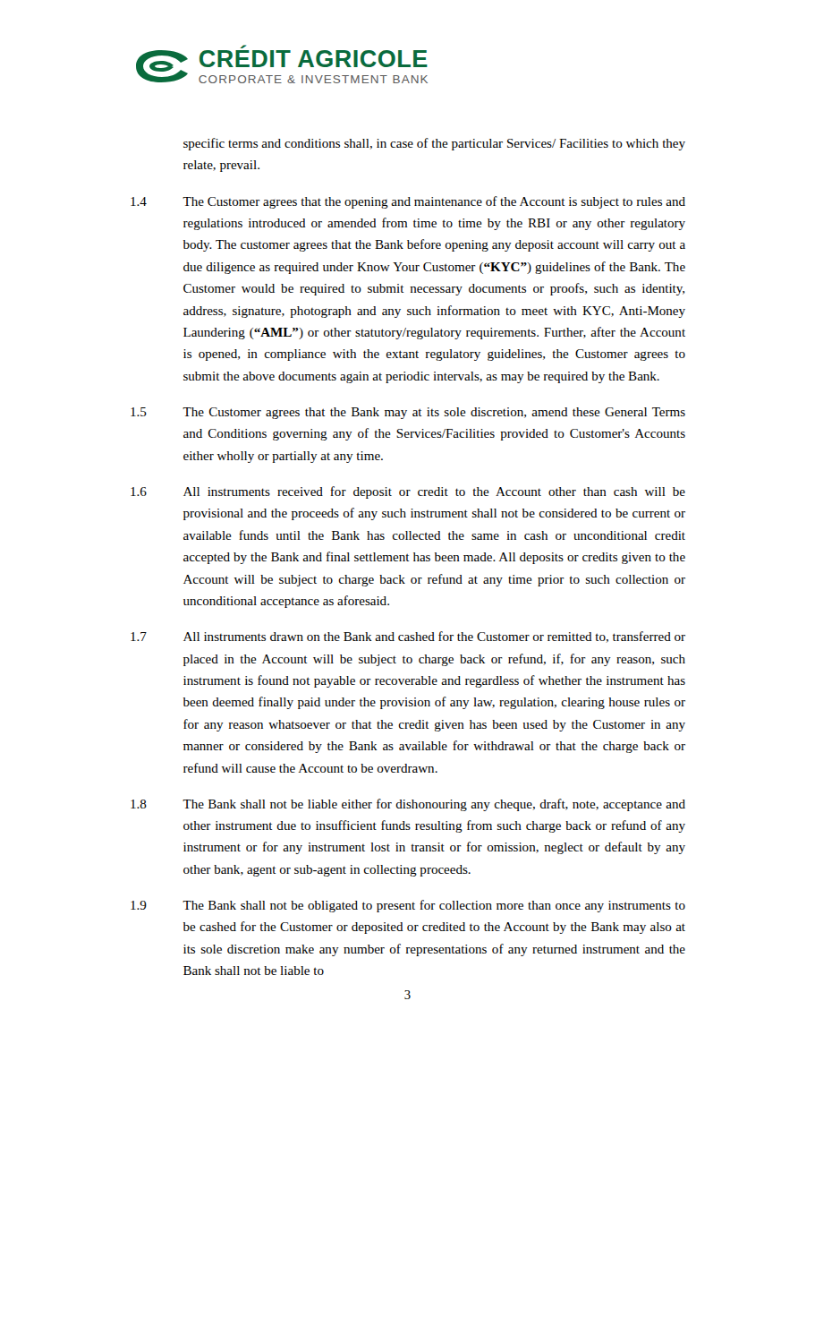CRÉDIT AGRICOLE
CORPORATE & INVESTMENT BANK
specific terms and conditions shall, in case of the particular Services/ Facilities to which they relate, prevail.
1.4
The Customer agrees that the opening and maintenance of the Account is subject to rules and regulations introduced or amended from time to time by the RBI or any other regulatory body. The customer agrees that the Bank before opening any deposit account will carry out a due diligence as required under Know Your Customer (“KYC”) guidelines of the Bank. The Customer would be required to submit necessary documents or proofs, such as identity, address, signature, photograph and any such information to meet with KYC, Anti-Money Laundering (“AML”) or other statutory/regulatory requirements. Further, after the Account is opened, in compliance with the extant regulatory guidelines, the Customer agrees to submit the above documents again at periodic intervals, as may be required by the Bank.
1.5
The Customer agrees that the Bank may at its sole discretion, amend these General Terms and Conditions governing any of the Services/Facilities provided to Customer's Accounts either wholly or partially at any time.
1.6
All instruments received for deposit or credit to the Account other than cash will be provisional and the proceeds of any such instrument shall not be considered to be current or available funds until the Bank has collected the same in cash or unconditional credit accepted by the Bank and final settlement has been made. All deposits or credits given to the Account will be subject to charge back or refund at any time prior to such collection or unconditional acceptance as aforesaid.
1.7
All instruments drawn on the Bank and cashed for the Customer or remitted to, transferred or placed in the Account will be subject to charge back or refund, if, for any reason, such instrument is found not payable or recoverable and regardless of whether the instrument has been deemed finally paid under the provision of any law, regulation, clearing house rules or for any reason whatsoever or that the credit given has been used by the Customer in any manner or considered by the Bank as available for withdrawal or that the charge back or refund will cause the Account to be overdrawn.
1.8
The Bank shall not be liable either for dishonouring any cheque, draft, note, acceptance and other instrument due to insufficient funds resulting from such charge back or refund of any instrument or for any instrument lost in transit or for omission, neglect or default by any other bank, agent or sub-agent in collecting proceeds.
1.9
The Bank shall not be obligated to present for collection more than once any instruments to be cashed for the Customer or deposited or credited to the Account by the Bank may also at its sole discretion make any number of representations of any returned instrument and the Bank shall not be liable to
3